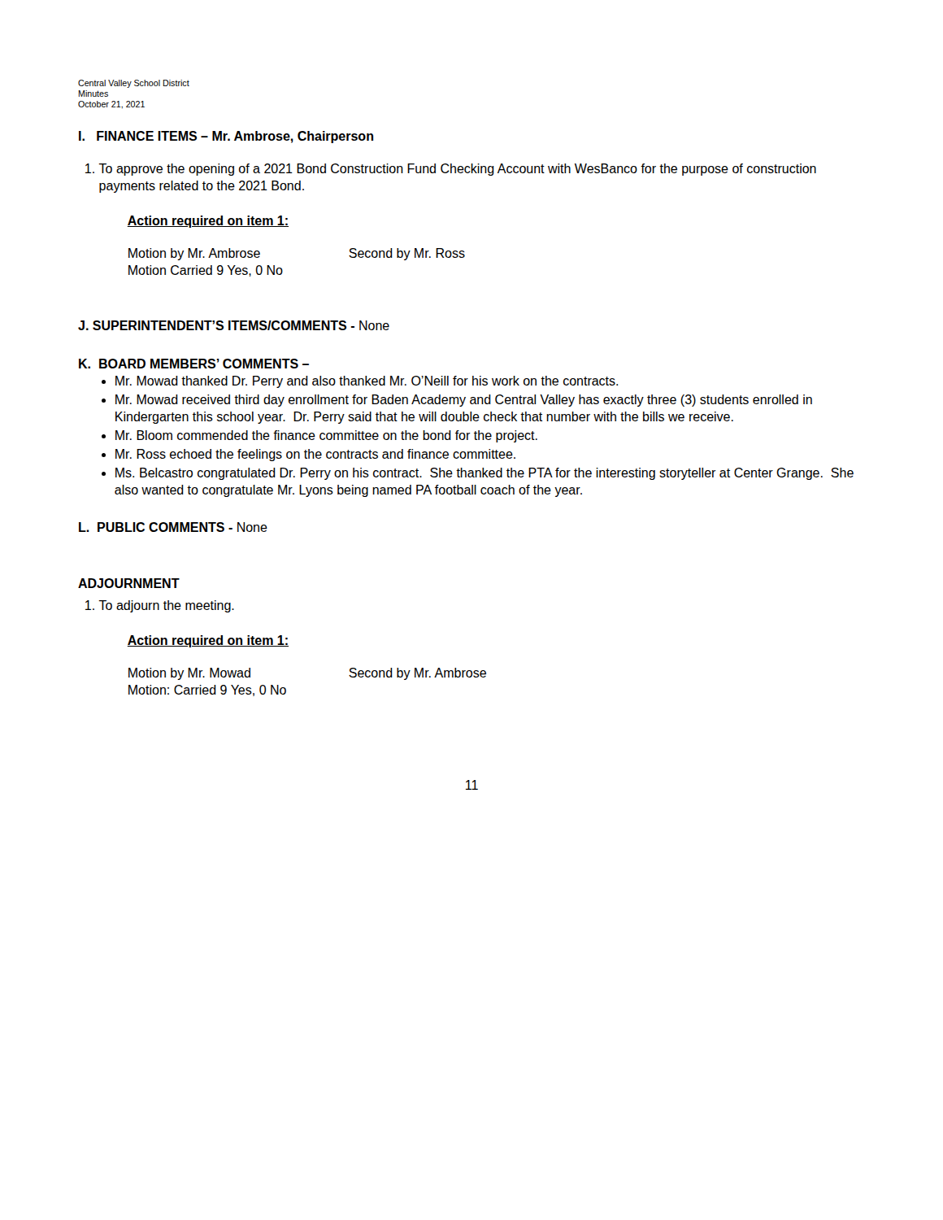Central Valley School District
Minutes
October 21, 2021
I. FINANCE ITEMS – Mr. Ambrose, Chairperson
To approve the opening of a 2021 Bond Construction Fund Checking Account with WesBanco for the purpose of construction payments related to the 2021 Bond.
Action required on item 1:
Motion by Mr. Ambrose Second by Mr. Ross
Motion Carried 9 Yes, 0 No
J. SUPERINTENDENT’S ITEMS/COMMENTS - None
K. BOARD MEMBERS’ COMMENTS –
Mr. Mowad thanked Dr. Perry and also thanked Mr. O’Neill for his work on the contracts.
Mr. Mowad received third day enrollment for Baden Academy and Central Valley has exactly three (3) students enrolled in Kindergarten this school year. Dr. Perry said that he will double check that number with the bills we receive.
Mr. Bloom commended the finance committee on the bond for the project.
Mr. Ross echoed the feelings on the contracts and finance committee.
Ms. Belcastro congratulated Dr. Perry on his contract. She thanked the PTA for the interesting storyteller at Center Grange. She also wanted to congratulate Mr. Lyons being named PA football coach of the year.
L. PUBLIC COMMENTS - None
ADJOURNMENT
To adjourn the meeting.
Action required on item 1:
Motion by Mr. Mowad Second by Mr. Ambrose
Motion: Carried 9 Yes, 0 No
11